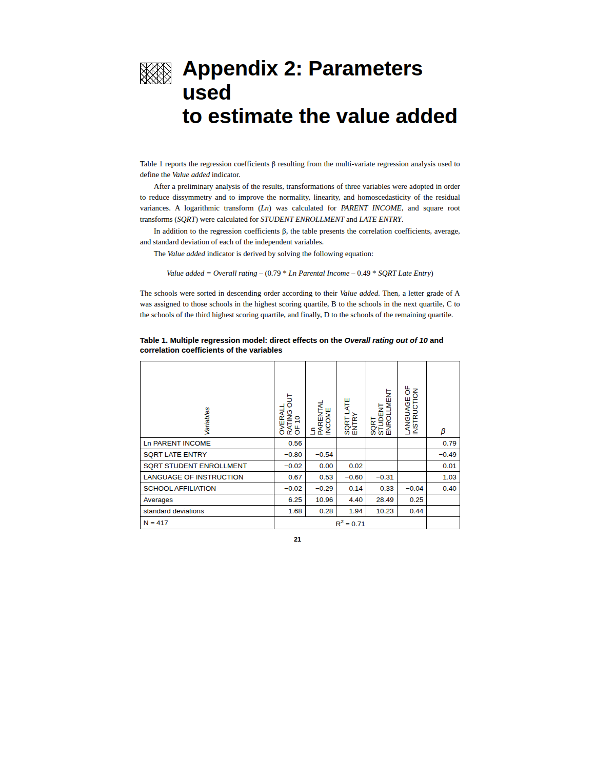Appendix 2: Parameters used
to estimate the value added
Table 1 reports the regression coefficients β resulting from the multi-variate regression analysis used to define the Value added indicator.
After a preliminary analysis of the results, transformations of three variables were adopted in order to reduce dissymmetry and to improve the normality, linearity, and homoscedasticity of the residual variances. A logarithmic transform (Ln) was calculated for PARENT INCOME, and square root transforms (SQRT) were calculated for STUDENT ENROLLMENT and LATE ENTRY.
In addition to the regression coefficients β, the table presents the correlation coefficients, average, and standard deviation of each of the independent variables.
The Value added indicator is derived by solving the following equation:
Value added = Overall rating – (0.79 * Ln Parental Income – 0.49 * SQRT Late Entry)
The schools were sorted in descending order according to their Value added. Then, a letter grade of A was assigned to those schools in the highest scoring quartile, B to the schools in the next quartile, C to the schools of the third highest scoring quartile, and finally, D to the schools of the remaining quartile.
Table 1. Multiple regression model: direct effects on the Overall rating out of 10 and correlation coefficients of the variables
| Variables | OVERALL RATING OUT OF 10 | Ln PARENTAL INCOME | SQRT LATE ENTRY | SQRT STUDENT ENROLLMENT | LANGUAGE OF INSTRUCTION | β |
| --- | --- | --- | --- | --- | --- | --- |
| Ln PARENT INCOME | 0.56 | | | | | 0.79 |
| SQRT LATE ENTRY | −0.80 | −0.54 | | | | −0.49 |
| SQRT STUDENT ENROLLMENT | −0.02 | 0.00 | 0.02 | | | 0.01 |
| LANGUAGE OF INSTRUCTION | 0.67 | 0.53 | −0.60 | −0.31 | | 1.03 |
| SCHOOL AFFILIATION | −0.02 | −0.29 | 0.14 | 0.33 | −0.04 | 0.40 |
| Averages | 6.25 | 10.96 | 4.40 | 28.49 | 0.25 | |
| standard deviations | 1.68 | 0.28 | 1.94 | 10.23 | 0.44 | |
| N = 417 | R 2 = 0.71 | |
21